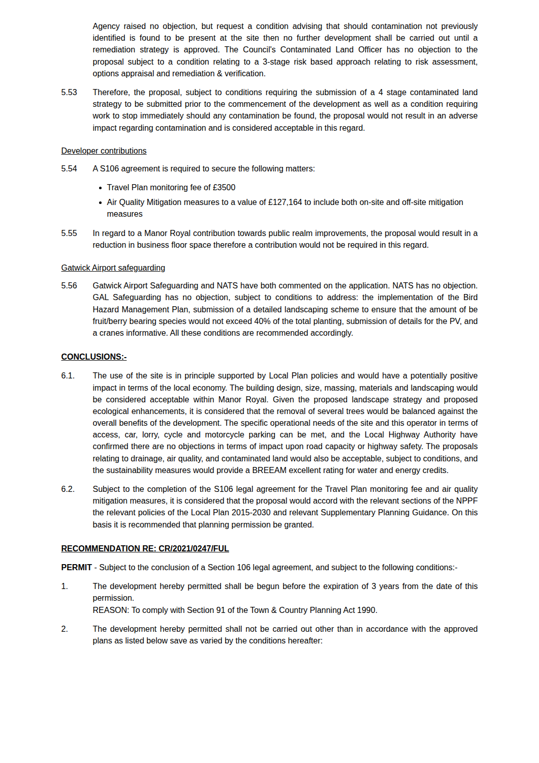Agency raised no objection, but request a condition advising that should contamination not previously identified is found to be present at the site then no further development shall be carried out until a remediation strategy is approved. The Council's Contaminated Land Officer has no objection to the proposal subject to a condition relating to a 3-stage risk based approach relating to risk assessment, options appraisal and remediation & verification.
5.53
Therefore, the proposal, subject to conditions requiring the submission of a 4 stage contaminated land strategy to be submitted prior to the commencement of the development as well as a condition requiring work to stop immediately should any contamination be found, the proposal would not result in an adverse impact regarding contamination and is considered acceptable in this regard.
Developer contributions
5.54
A S106 agreement is required to secure the following matters:
Travel Plan monitoring fee of £3500
Air Quality Mitigation measures to a value of £127,164 to include both on-site and off-site mitigation measures
5.55
In regard to a Manor Royal contribution towards public realm improvements, the proposal would result in a reduction in business floor space therefore a contribution would not be required in this regard.
Gatwick Airport safeguarding
5.56
Gatwick Airport Safeguarding and NATS have both commented on the application. NATS has no objection. GAL Safeguarding has no objection, subject to conditions to address: the implementation of the Bird Hazard Management Plan, submission of a detailed landscaping scheme to ensure that the amount of be fruit/berry bearing species would not exceed 40% of the total planting, submission of details for the PV, and a cranes informative. All these conditions are recommended accordingly.
CONCLUSIONS:-
6.1.
The use of the site is in principle supported by Local Plan policies and would have a potentially positive impact in terms of the local economy. The building design, size, massing, materials and landscaping would be considered acceptable within Manor Royal. Given the proposed landscape strategy and proposed ecological enhancements, it is considered that the removal of several trees would be balanced against the overall benefits of the development. The specific operational needs of the site and this operator in terms of access, car, lorry, cycle and motorcycle parking can be met, and the Local Highway Authority have confirmed there are no objections in terms of impact upon road capacity or highway safety. The proposals relating to drainage, air quality, and contaminated land would also be acceptable, subject to conditions, and the sustainability measures would provide a BREEAM excellent rating for water and energy credits.
6.2.
Subject to the completion of the S106 legal agreement for the Travel Plan monitoring fee and air quality mitigation measures, it is considered that the proposal would accord with the relevant sections of the NPPF the relevant policies of the Local Plan 2015-2030 and relevant Supplementary Planning Guidance. On this basis it is recommended that planning permission be granted.
RECOMMENDATION RE: CR/2021/0247/FUL
PERMIT - Subject to the conclusion of a Section 106 legal agreement, and subject to the following conditions:-
1.
The development hereby permitted shall be begun before the expiration of 3 years from the date of this permission.
REASON: To comply with Section 91 of the Town & Country Planning Act 1990.
2.
The development hereby permitted shall not be carried out other than in accordance with the approved plans as listed below save as varied by the conditions hereafter: